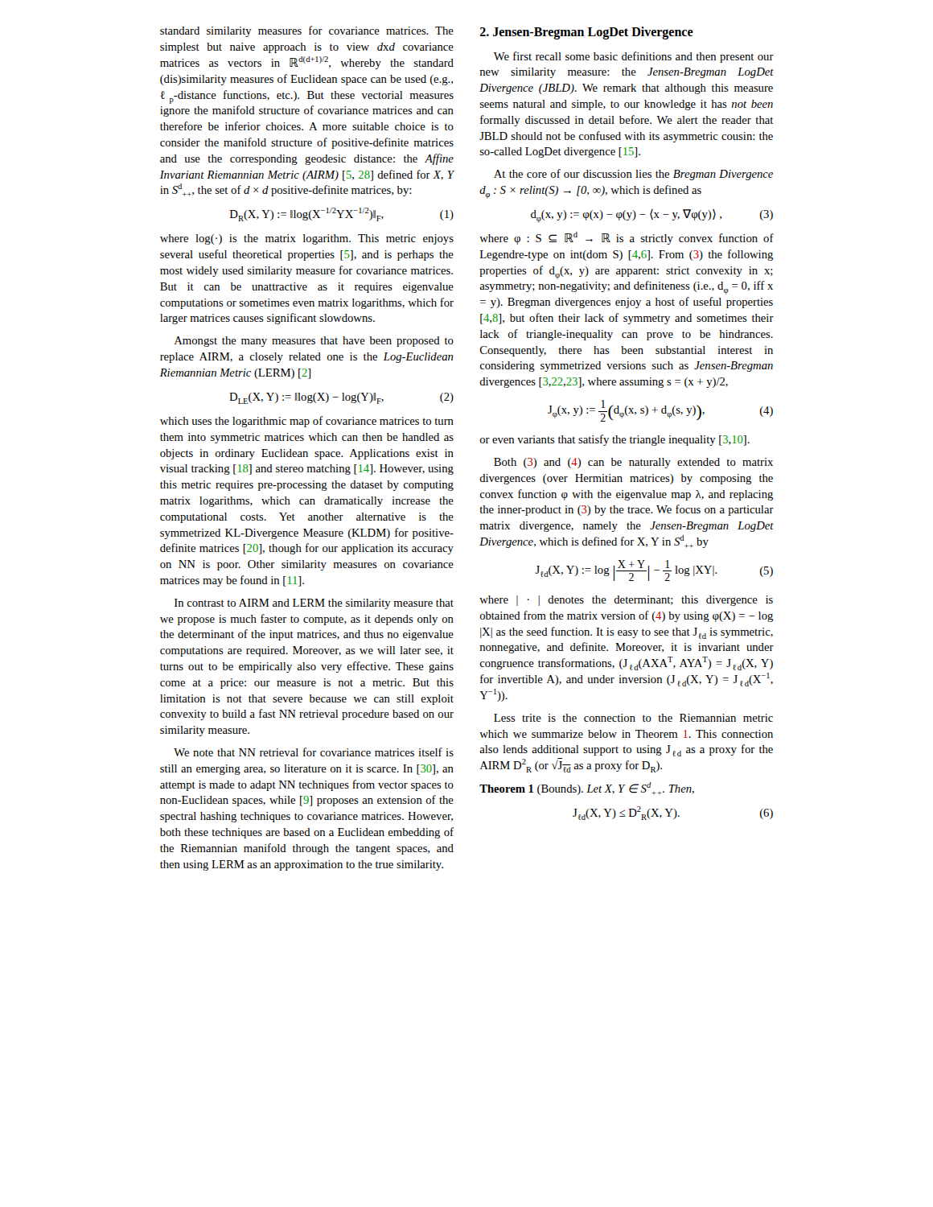standard similarity measures for covariance matrices. The simplest but naive approach is to view dxd covariance matrices as vectors in ℝd(d+1)/2, whereby the standard (dis)similarity measures of Euclidean space can be used (e.g., ℓp-distance functions, etc.). But these vectorial measures ignore the manifold structure of covariance matrices and can therefore be inferior choices. A more suitable choice is to consider the manifold structure of positive-definite matrices and use the corresponding geodesic distance: the Affine Invariant Riemannian Metric (AIRM) [5, 28] defined for X, Y in Sd++, the set of d × d positive-definite matrices, by:
DR(X, Y) := ‖log(X−1/2YX−1/2)‖F, (1)
where log(·) is the matrix logarithm. This metric enjoys several useful theoretical properties [5], and is perhaps the most widely used similarity measure for covariance matrices. But it can be unattractive as it requires eigenvalue computations or sometimes even matrix logarithms, which for larger matrices causes significant slowdowns.
Amongst the many measures that have been proposed to replace AIRM, a closely related one is the Log-Euclidean Riemannian Metric (LERM) [2]
DLE(X, Y) := ‖log(X) − log(Y)‖F, (2)
which uses the logarithmic map of covariance matrices to turn them into symmetric matrices which can then be handled as objects in ordinary Euclidean space. Applications exist in visual tracking [18] and stereo matching [14]. However, using this metric requires pre-processing the dataset by computing matrix logarithms, which can dramatically increase the computational costs. Yet another alternative is the symmetrized KL-Divergence Measure (KLDM) for positive-definite matrices [20], though for our application its accuracy on NN is poor. Other similarity measures on covariance matrices may be found in [11].
In contrast to AIRM and LERM the similarity measure that we propose is much faster to compute, as it depends only on the determinant of the input matrices, and thus no eigenvalue computations are required. Moreover, as we will later see, it turns out to be empirically also very effective. These gains come at a price: our measure is not a metric. But this limitation is not that severe because we can still exploit convexity to build a fast NN retrieval procedure based on our similarity measure.
We note that NN retrieval for covariance matrices itself is still an emerging area, so literature on it is scarce. In [30], an attempt is made to adapt NN techniques from vector spaces to non-Euclidean spaces, while [9] proposes an extension of the spectral hashing techniques to covariance matrices. However, both these techniques are based on a Euclidean embedding of the Riemannian manifold through the tangent spaces, and then using LERM as an approximation to the true similarity.
2. Jensen-Bregman LogDet Divergence
We first recall some basic definitions and then present our new similarity measure: the Jensen-Bregman LogDet Divergence (JBLD). We remark that although this measure seems natural and simple, to our knowledge it has not been formally discussed in detail before. We alert the reader that JBLD should not be confused with its asymmetric cousin: the so-called LogDet divergence [15].
At the core of our discussion lies the Bregman Divergence dφ : S × relint(S) → [0, ∞), which is defined as
dφ(x, y) := φ(x) − φ(y) − ⟨x − y, ∇φ(y)⟩ , (3)
where φ : S ⊆ ℝd → ℝ is a strictly convex function of Legendre-type on int(dom S) [4,6]. From (3) the following properties of dφ(x, y) are apparent: strict convexity in x; asymmetry; non-negativity; and definiteness (i.e., dφ = 0, iff x = y). Bregman divergences enjoy a host of useful properties [4,8], but often their lack of symmetry and sometimes their lack of triangle-inequality can prove to be hindrances. Consequently, there has been substantial interest in considering symmetrized versions such as Jensen-Bregman divergences [3,22,23], where assuming s = (x + y)/2,
Jφ(x, y) := 12(dφ(x, s) + dφ(s, y)), (4)
or even variants that satisfy the triangle inequality [3,10].
Both (3) and (4) can be naturally extended to matrix divergences (over Hermitian matrices) by composing the convex function φ with the eigenvalue map λ, and replacing the inner-product in (3) by the trace. We focus on a particular matrix divergence, namely the Jensen-Bregman LogDet Divergence, which is defined for X, Y in Sd++ by
Jℓd(X, Y) := log |X + Y 2| − 12 log |XY|. (5)
where | · | denotes the determinant; this divergence is obtained from the matrix version of (4) by using φ(X) = − log |X| as the seed function. It is easy to see that Jℓd is symmetric, nonnegative, and definite. Moreover, it is invariant under congruence transformations, (Jℓd(AXAT, AYAT) = Jℓd(X, Y) for invertible A), and under inversion (Jℓd(X, Y) = Jℓd(X−1, Y−1)).
Less trite is the connection to the Riemannian metric which we summarize below in Theorem 1. This connection also lends additional support to using Jℓd as a proxy for the AIRM D2R (or √Jℓd as a proxy for DR).
Theorem 1 (Bounds). Let X, Y ∈ Sd++. Then,
Jℓd(X, Y) ≤ D2R(X, Y). (6)